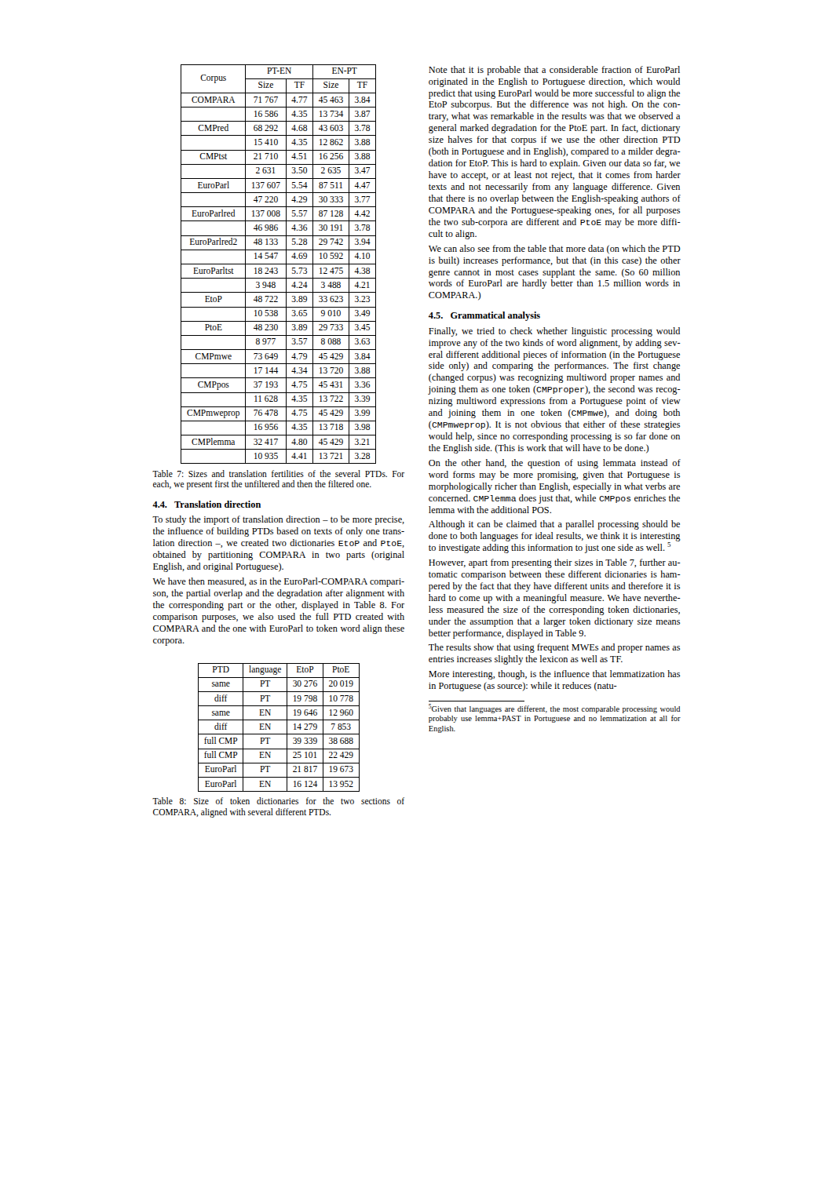| Corpus | PT-EN | EN-PT |
| --- | --- | --- |
| Size | TF | Size | TF |
| COMPARA | 71 767 | 4.77 | 45 463 | 3.84 |
| | 16 586 | 4.35 | 13 734 | 3.87 |
| CMPred | 68 292 | 4.68 | 43 603 | 3.78 |
| | 15 410 | 4.35 | 12 862 | 3.88 |
| CMPtst | 21 710 | 4.51 | 16 256 | 3.88 |
| | 2 631 | 3.50 | 2 635 | 3.47 |
| EuroParl | 137 607 | 5.54 | 87 511 | 4.47 |
| | 47 220 | 4.29 | 30 333 | 3.77 |
| EuroParlred | 137 008 | 5.57 | 87 128 | 4.42 |
| | 46 986 | 4.36 | 30 191 | 3.78 |
| EuroParlred2 | 48 133 | 5.28 | 29 742 | 3.94 |
| | 14 547 | 4.69 | 10 592 | 4.10 |
| EuroParltst | 18 243 | 5.73 | 12 475 | 4.38 |
| | 3 948 | 4.24 | 3 488 | 4.21 |
| EtoP | 48 722 | 3.89 | 33 623 | 3.23 |
| | 10 538 | 3.65 | 9 010 | 3.49 |
| PtoE | 48 230 | 3.89 | 29 733 | 3.45 |
| | 8 977 | 3.57 | 8 088 | 3.63 |
| CMPmwe | 73 649 | 4.79 | 45 429 | 3.84 |
| | 17 144 | 4.34 | 13 720 | 3.88 |
| CMPpos | 37 193 | 4.75 | 45 431 | 3.36 |
| | 11 628 | 4.35 | 13 722 | 3.39 |
| CMPmweprop | 76 478 | 4.75 | 45 429 | 3.99 |
| | 16 956 | 4.35 | 13 718 | 3.98 |
| CMPlemma | 32 417 | 4.80 | 45 429 | 3.21 |
| | 10 935 | 4.41 | 13 721 | 3.28 |
Table 7: Sizes and translation fertilities of the several PTDs. For each, we present first the unfiltered and then the filtered one.
4.4. Translation direction
To study the import of translation direction – to be more precise, the influence of building PTDs based on texts of only one translation direction –, we created two dictionaries EtoP and PtoE, obtained by partitioning COMPARA in two parts (original English, and original Portuguese).
We have then measured, as in the EuroParl-COMPARA comparison, the partial overlap and the degradation after alignment with the corresponding part or the other, displayed in Table 8. For comparison purposes, we also used the full PTD created with COMPARA and the one with EuroParl to token word align these corpora.
| PTD | language | EtoP | PtoE |
| --- | --- | --- | --- |
| same | PT | 30 276 | 20 019 |
| diff | PT | 19 798 | 10 778 |
| same | EN | 19 646 | 12 960 |
| diff | EN | 14 279 | 7 853 |
| full CMP | PT | 39 339 | 38 688 |
| full CMP | EN | 25 101 | 22 429 |
| EuroParl | PT | 21 817 | 19 673 |
| EuroParl | EN | 16 124 | 13 952 |
Table 8: Size of token dictionaries for the two sections of COMPARA, aligned with several different PTDs.
Note that it is probable that a considerable fraction of EuroParl originated in the English to Portuguese direction, which would predict that using EuroParl would be more successful to align the EtoP subcorpus. But the difference was not high. On the contrary, what was remarkable in the results was that we observed a general marked degradation for the PtoE part. In fact, dictionary size halves for that corpus if we use the other direction PTD (both in Portuguese and in English), compared to a milder degradation for EtoP. This is hard to explain. Given our data so far, we have to accept, or at least not reject, that it comes from harder texts and not necessarily from any language difference. Given that there is no overlap between the English-speaking authors of COMPARA and the Portuguese-speaking ones, for all purposes the two sub-corpora are different and PtoE may be more difficult to align.
We can also see from the table that more data (on which the PTD is built) increases performance, but that (in this case) the other genre cannot in most cases supplant the same. (So 60 million words of EuroParl are hardly better than 1.5 million words in COMPARA.)
4.5. Grammatical analysis
Finally, we tried to check whether linguistic processing would improve any of the two kinds of word alignment, by adding several different additional pieces of information (in the Portuguese side only) and comparing the performances. The first change (changed corpus) was recognizing multiword proper names and joining them as one token (CMPproper), the second was recognizing multiword expressions from a Portuguese point of view and joining them in one token (CMPmwe), and doing both (CMPmweprop). It is not obvious that either of these strategies would help, since no corresponding processing is so far done on the English side. (This is work that will have to be done.)
On the other hand, the question of using lemmata instead of word forms may be more promising, given that Portuguese is morphologically richer than English, especially in what verbs are concerned. CMPlemma does just that, while CMPpos enriches the lemma with the additional POS.
Although it can be claimed that a parallel processing should be done to both languages for ideal results, we think it is interesting to investigate adding this information to just one side as well. 5
However, apart from presenting their sizes in Table 7, further automatic comparison between these different dicionaries is hampered by the fact that they have different units and therefore it is hard to come up with a meaningful measure. We have nevertheless measured the size of the corresponding token dictionaries, under the assumption that a larger token dictionary size means better performance, displayed in Table 9.
The results show that using frequent MWEs and proper names as entries increases slightly the lexicon as well as TF.
More interesting, though, is the influence that lemmatization has in Portuguese (as source): while it reduces (natu-
5Given that languages are different, the most comparable processing would probably use lemma+PAST in Portuguese and no lemmatization at all for English.